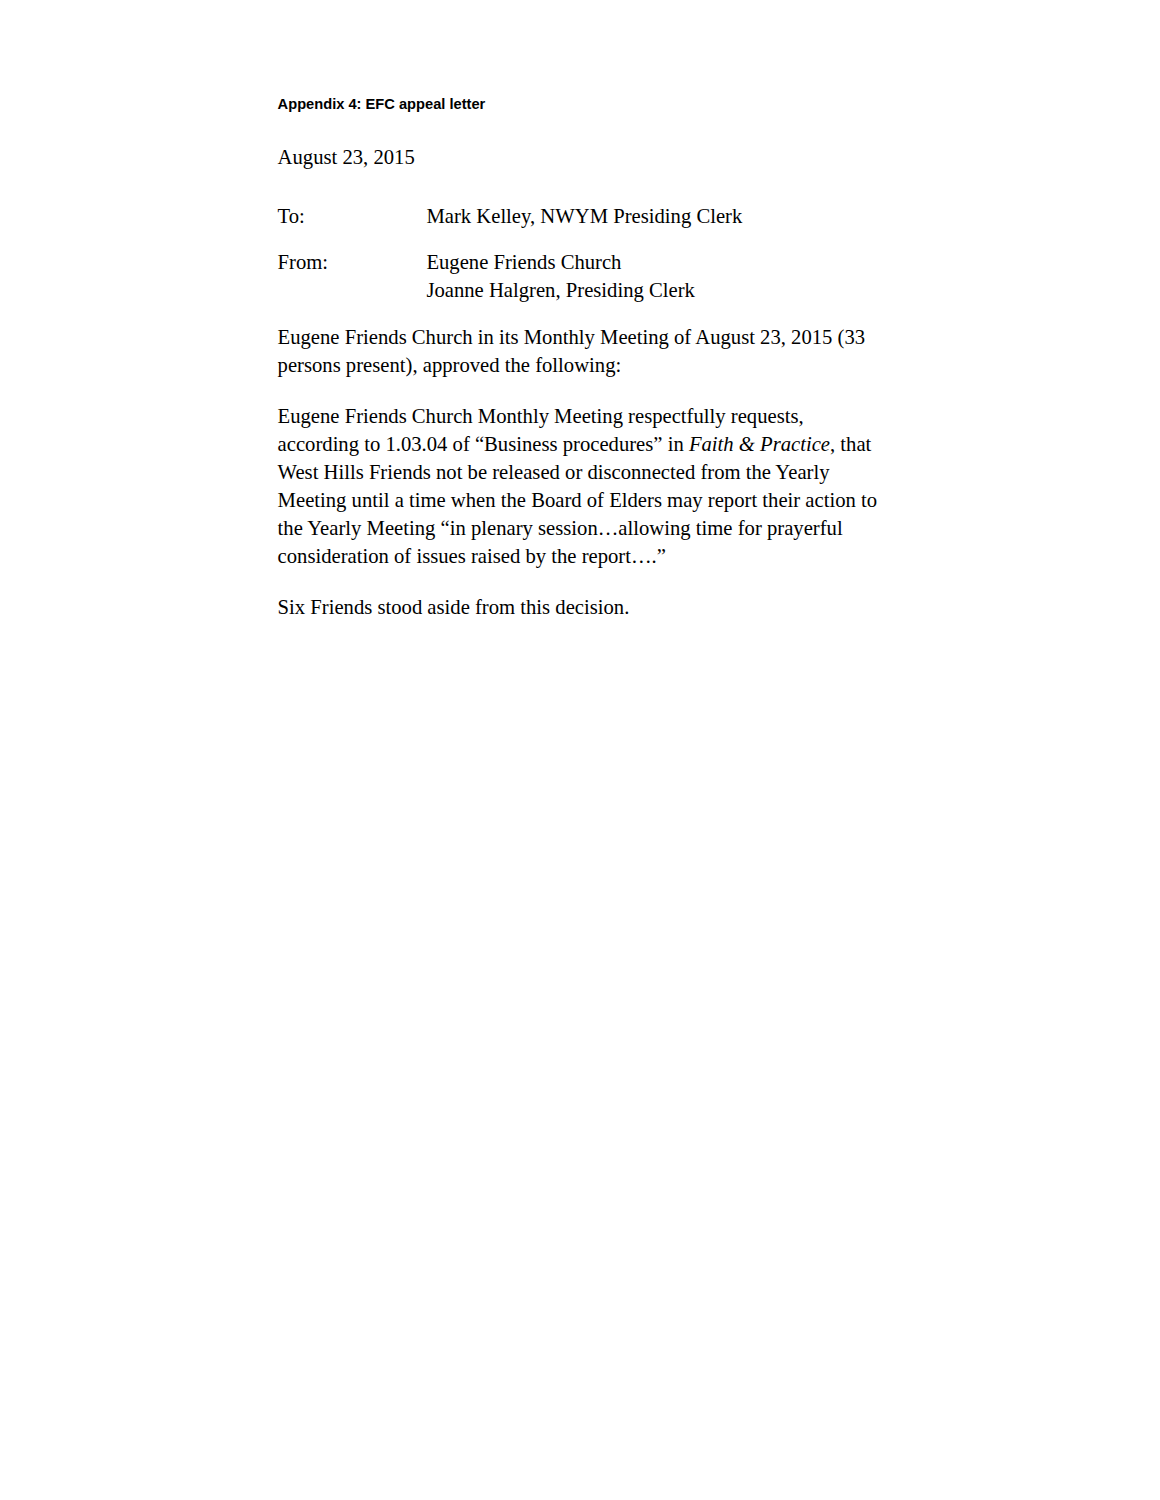Appendix 4: EFC appeal letter
August 23, 2015
To:
Mark Kelley, NWYM Presiding Clerk
From:
Eugene Friends Church
Joanne Halgren, Presiding Clerk
Eugene Friends Church in its Monthly Meeting of August 23, 2015 (33 persons present), approved the following:
Eugene Friends Church Monthly Meeting respectfully requests, according to 1.03.04 of “Business procedures” in Faith & Practice, that West Hills Friends not be released or disconnected from the Yearly Meeting until a time when the Board of Elders may report their action to the Yearly Meeting “in plenary session…allowing time for prayerful consideration of issues raised by the report….”
Six Friends stood aside from this decision.